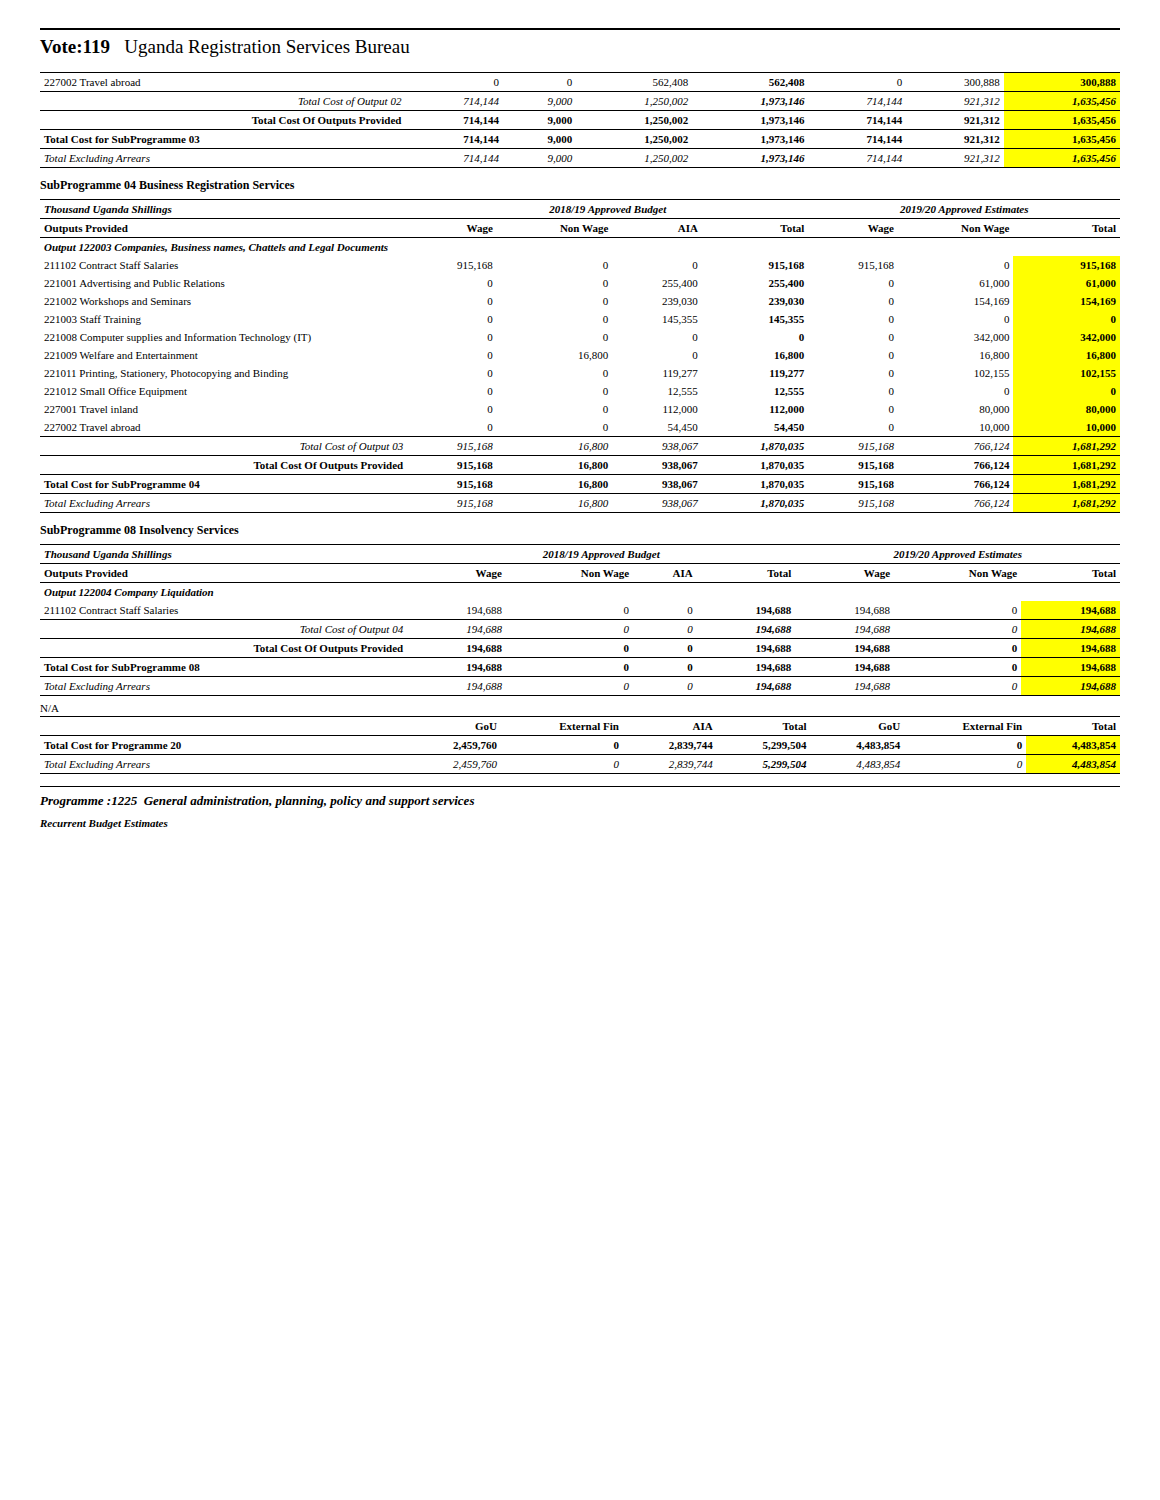Vote:119 Uganda Registration Services Bureau
| 227002 Travel abroad | 0 | 0 | 562,408 | 562,408 | 0 | 300,888 | 300,888 |
| Total Cost of Output 02 | 714,144 | 9,000 | 1,250,002 | 1,973,146 | 714,144 | 921,312 | 1,635,456 |
| Total Cost Of Outputs Provided | 714,144 | 9,000 | 1,250,002 | 1,973,146 | 714,144 | 921,312 | 1,635,456 |
| Total Cost for SubProgramme 03 | 714,144 | 9,000 | 1,250,002 | 1,973,146 | 714,144 | 921,312 | 1,635,456 |
| Total Excluding Arrears | 714,144 | 9,000 | 1,250,002 | 1,973,146 | 714,144 | 921,312 | 1,635,456 |
SubProgramme 04 Business Registration Services
| Thousand Uganda Shillings | 2018/19 Approved Budget | 2019/20 Approved Estimates |
| --- | --- | --- |
| Outputs Provided | Wage | Non Wage | AIA | Total | Wage | Non Wage | Total |
| Output 122003 Companies, Business names, Chattels and Legal Documents |
| 211102 Contract Staff Salaries | 915,168 | 0 | 0 | 915,168 | 915,168 | 0 | 915,168 |
| 221001 Advertising and Public Relations | 0 | 0 | 255,400 | 255,400 | 0 | 61,000 | 61,000 |
| 221002 Workshops and Seminars | 0 | 0 | 239,030 | 239,030 | 0 | 154,169 | 154,169 |
| 221003 Staff Training | 0 | 0 | 145,355 | 145,355 | 0 | 0 | 0 |
| 221008 Computer supplies and Information Technology (IT) | 0 | 0 | 0 | 0 | 0 | 342,000 | 342,000 |
| 221009 Welfare and Entertainment | 0 | 16,800 | 0 | 16,800 | 0 | 16,800 | 16,800 |
| 221011 Printing, Stationery, Photocopying and Binding | 0 | 0 | 119,277 | 119,277 | 0 | 102,155 | 102,155 |
| 221012 Small Office Equipment | 0 | 0 | 12,555 | 12,555 | 0 | 0 | 0 |
| 227001 Travel inland | 0 | 0 | 112,000 | 112,000 | 0 | 80,000 | 80,000 |
| 227002 Travel abroad | 0 | 0 | 54,450 | 54,450 | 0 | 10,000 | 10,000 |
| Total Cost of Output 03 | 915,168 | 16,800 | 938,067 | 1,870,035 | 915,168 | 766,124 | 1,681,292 |
| Total Cost Of Outputs Provided | 915,168 | 16,800 | 938,067 | 1,870,035 | 915,168 | 766,124 | 1,681,292 |
| Total Cost for SubProgramme 04 | 915,168 | 16,800 | 938,067 | 1,870,035 | 915,168 | 766,124 | 1,681,292 |
| Total Excluding Arrears | 915,168 | 16,800 | 938,067 | 1,870,035 | 915,168 | 766,124 | 1,681,292 |
SubProgramme 08 Insolvency Services
| Thousand Uganda Shillings | 2018/19 Approved Budget | 2019/20 Approved Estimates |
| --- | --- | --- |
| Outputs Provided | Wage | Non Wage | AIA | Total | Wage | Non Wage | Total |
| Output 122004 Company Liquidation |
| 211102 Contract Staff Salaries | 194,688 | 0 | 0 | 194,688 | 194,688 | 0 | 194,688 |
| Total Cost of Output 04 | 194,688 | 0 | 0 | 194,688 | 194,688 | 0 | 194,688 |
| Total Cost Of Outputs Provided | 194,688 | 0 | 0 | 194,688 | 194,688 | 0 | 194,688 |
| Total Cost for SubProgramme 08 | 194,688 | 0 | 0 | 194,688 | 194,688 | 0 | 194,688 |
| Total Excluding Arrears | 194,688 | 0 | 0 | 194,688 | 194,688 | 0 | 194,688 |
N/A
| | GoU | External Fin | AIA | Total | GoU | External Fin | Total |
| --- | --- | --- | --- | --- | --- | --- | --- |
| Total Cost for Programme 20 | 2,459,760 | 0 | 2,839,744 | 5,299,504 | 4,483,854 | 0 | 4,483,854 |
| Total Excluding Arrears | 2,459,760 | 0 | 2,839,744 | 5,299,504 | 4,483,854 | 0 | 4,483,854 |
Programme :1225 General administration, planning, policy and support services
Recurrent Budget Estimates